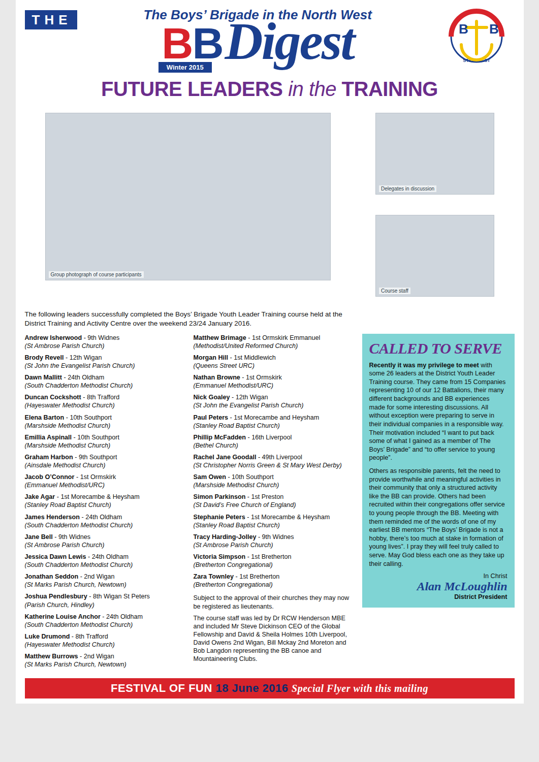THE
The Boys’ Brigade in the North West
BB Digest
Winter 2015
SURE STEADFAST B B
FUTURE LEADERS in the TRAINING
Group photograph of course participants
Delegates in discussion
Course staff
The following leaders successfully completed the Boys’ Brigade Youth Leader Training course held at the District Training and Activity Centre over the weekend 23/24 January 2016.
Andrew Isherwood - 9th Widnes
(St Ambrose Parish Church)
Brody Revell - 12th Wigan
(St John the Evangelist Parish Church)
Dawn Mallitt - 24th Oldham
(South Chadderton Methodist Church)
Duncan Cockshott - 8th Trafford
(Hayeswater Methodist Church)
Elena Barton - 10th Southport
(Marshside Methodist Church)
Emillia Aspinall - 10th Southport
(Marshside Methodist Church)
Graham Harbon - 9th Southport
(Ainsdale Methodist Church)
Jacob O’Connor - 1st Ormskirk
(Emmanuel Methodist/URC)
Jake Agar - 1st Morecambe & Heysham
(Stanley Road Baptist Church)
James Henderson - 24th Oldham
(South Chadderton Methodist Church)
Jane Bell - 9th Widnes
(St Ambrose Parish Church)
Jessica Dawn Lewis - 24th Oldham
(South Chadderton Methodist Church)
Jonathan Seddon - 2nd Wigan
(St Marks Parish Church, Newtown)
Joshua Pendlesbury - 8th Wigan St Peters
(Parish Church, Hindley)
Katherine Louise Anchor - 24th Oldham
(South Chadderton Methodist Church)
Luke Drumond - 8th Trafford
(Hayeswater Methodist Church)
Matthew Burrows - 2nd Wigan
(St Marks Parish Church, Newtown)
Matthew Brimage - 1st Ormskirk Emmanuel
(Methodist/United Reformed Church)
Morgan Hill - 1st Middlewich
(Queens Street URC)
Nathan Browne - 1st Ormskirk
(Emmanuel Methodist/URC)
Nick Goaley - 12th Wigan
(St John the Evangelist Parish Church)
Paul Peters - 1st Morecambe and Heysham
(Stanley Road Baptist Church)
Phillip McFadden - 16th Liverpool
(Bethel Church)
Rachel Jane Goodall - 49th Liverpool
(St Christopher Norris Green & St Mary West Derby)
Sam Owen - 10th Southport
(Marshside Methodist Church)
Simon Parkinson - 1st Preston
(St David’s Free Church of England)
Stephanie Peters - 1st Morecambe & Heysham
(Stanley Road Baptist Church)
Tracy Harding-Jolley - 9th Widnes
(St Ambrose Parish Church)
Victoria Simpson - 1st Bretherton
(Bretherton Congregational)
Zara Townley - 1st Bretherton
(Bretherton Congregational)
Subject to the approval of their churches they may now be registered as lieutenants.
The course staff was led by Dr RCW Henderson MBE and included Mr Steve Dickinson CEO of the Global Fellowship and David & Sheila Holmes 10th Liverpool, David Owens 2nd Wigan, Bill Mckay 2nd Moreton and Bob Langdon representing the BB canoe and Mountaineering Clubs.
CALLED TO SERVE
Recently it was my privilege to meet with some 26 leaders at the District Youth Leader Training course. They came from 15 Companies representing 10 of our 12 Battalions, their many different backgrounds and BB experiences made for some interesting discussions. All without exception were preparing to serve in their individual companies in a responsible way. Their motivation included “I want to put back some of what I gained as a member of The Boys’ Brigade” and “to offer service to young people”.
Others as responsible parents, felt the need to provide worthwhile and meaningful activities in their community that only a structured activity like the BB can provide. Others had been recruited within their congregations offer service to young people through the BB. Meeting with them reminded me of the words of one of my earliest BB mentors “The Boys’ Brigade is not a hobby, there’s too much at stake in formation of young lives”. I pray they will feel truly called to serve. May God bless each one as they take up their calling.
In Christ
Alan McLoughlin
District President
FESTIVAL OF FUN 18 June 2016 Special Flyer with this mailing